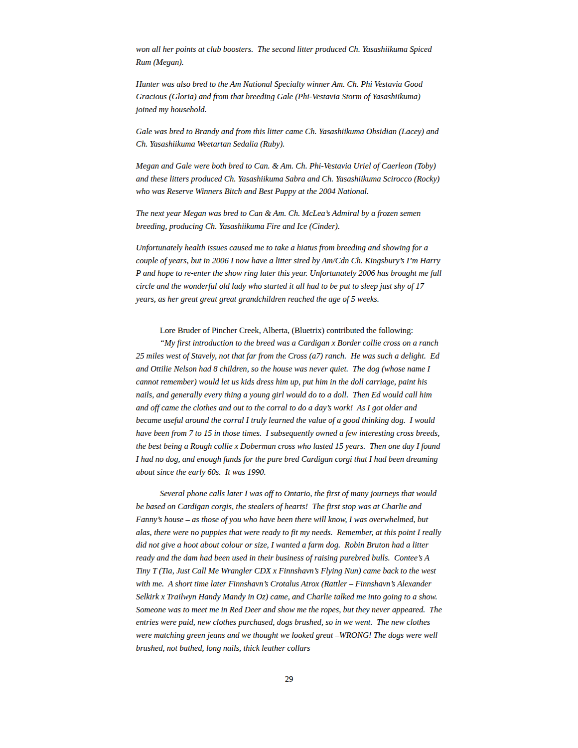won all her points at club boosters. The second litter produced Ch. Yasashiikuma Spiced Rum (Megan).
Hunter was also bred to the Am National Specialty winner Am. Ch. Phi Vestavia Good Gracious (Gloria) and from that breeding Gale (Phi-Vestavia Storm of Yasashiikuma) joined my household.
Gale was bred to Brandy and from this litter came Ch. Yasashiikuma Obsidian (Lacey) and Ch. Yasashiikuma Weetartan Sedalia (Ruby).
Megan and Gale were both bred to Can. & Am. Ch. Phi-Vestavia Uriel of Caerleon (Toby) and these litters produced Ch. Yasashiikuma Sabra and Ch. Yasashiikuma Scirocco (Rocky) who was Reserve Winners Bitch and Best Puppy at the 2004 National.
The next year Megan was bred to Can & Am. Ch. McLea’s Admiral by a frozen semen breeding, producing Ch. Yasashiikuma Fire and Ice (Cinder).
Unfortunately health issues caused me to take a hiatus from breeding and showing for a couple of years, but in 2006 I now have a litter sired by Am/Cdn Ch. Kingsbury’s I’m Harry P and hope to re-enter the show ring later this year. Unfortunately 2006 has brought me full circle and the wonderful old lady who started it all had to be put to sleep just shy of 17 years, as her great great great grandchildren reached the age of 5 weeks.
Lore Bruder of Pincher Creek, Alberta, (Bluetrix) contributed the following:
“My first introduction to the breed was a Cardigan x Border collie cross on a ranch 25 miles west of Stavely, not that far from the Cross (a7) ranch. He was such a delight. Ed and Ottilie Nelson had 8 children, so the house was never quiet. The dog (whose name I cannot remember) would let us kids dress him up, put him in the doll carriage, paint his nails, and generally every thing a young girl would do to a doll. Then Ed would call him and off came the clothes and out to the corral to do a day’s work! As I got older and became useful around the corral I truly learned the value of a good thinking dog. I would have been from 7 to 15 in those times. I subsequently owned a few interesting cross breeds, the best being a Rough collie x Doberman cross who lasted 15 years. Then one day I found I had no dog, and enough funds for the pure bred Cardigan corgi that I had been dreaming about since the early 60s. It was 1990.
Several phone calls later I was off to Ontario, the first of many journeys that would be based on Cardigan corgis, the stealers of hearts! The first stop was at Charlie and Fanny’s house – as those of you who have been there will know, I was overwhelmed, but alas, there were no puppies that were ready to fit my needs. Remember, at this point I really did not give a hoot about colour or size, I wanted a farm dog. Robin Bruton had a litter ready and the dam had been used in their business of raising purebred bulls. Contee’s A Tiny T (Tia, Just Call Me Wrangler CDX x Finnshavn’s Flying Nun) came back to the west with me. A short time later Finnshavn’s Crotalus Atrox (Rattler – Finnshavn’s Alexander Selkirk x Trailwyn Handy Mandy in Oz) came, and Charlie talked me into going to a show. Someone was to meet me in Red Deer and show me the ropes, but they never appeared. The entries were paid, new clothes purchased, dogs brushed, so in we went. The new clothes were matching green jeans and we thought we looked great –WRONG! The dogs were well brushed, not bathed, long nails, thick leather collars
29